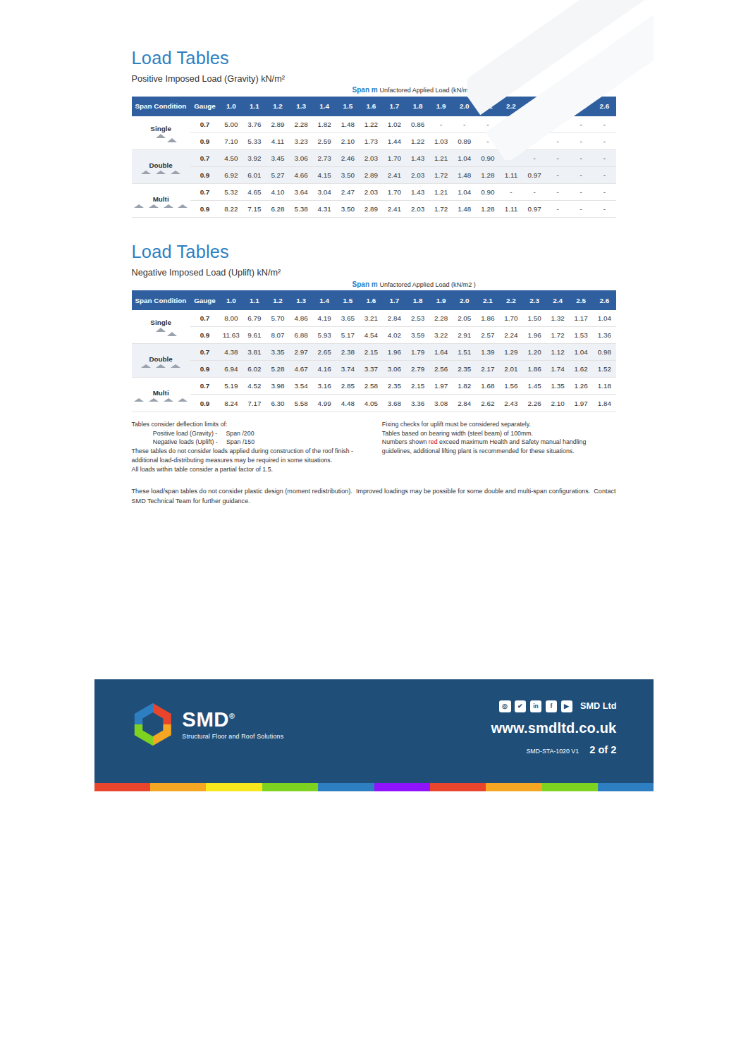Load Tables
Positive Imposed Load (Gravity) kN/m²
Span m Unfactored Applied Load (kN/m2 )
| Span Condition | Gauge | 1.0 | 1.1 | 1.2 | 1.3 | 1.4 | 1.5 | 1.6 | 1.7 | 1.8 | 1.9 | 2.0 | 2.1 | 2.2 | 2.3 | 2.4 | 2.5 | 2.6 |
| --- | --- | --- | --- | --- | --- | --- | --- | --- | --- | --- | --- | --- | --- | --- | --- | --- | --- | --- |
| Single | 0.7 | 5.00 | 3.76 | 2.89 | 2.28 | 1.82 | 1.48 | 1.22 | 1.02 | 0.86 | - | - | - | - | - | - | - | - |
| 0.9 | 7.10 | 5.33 | 4.11 | 3.23 | 2.59 | 2.10 | 1.73 | 1.44 | 1.22 | 1.03 | 0.89 | - | - | - | - | - | - |
| Double | 0.7 | 4.50 | 3.92 | 3.45 | 3.06 | 2.73 | 2.46 | 2.03 | 1.70 | 1.43 | 1.21 | 1.04 | 0.90 | - | - | - | - | - |
| 0.9 | 6.92 | 6.01 | 5.27 | 4.66 | 4.15 | 3.50 | 2.89 | 2.41 | 2.03 | 1.72 | 1.48 | 1.28 | 1.11 | 0.97 | - | - | - |
| Multi | 0.7 | 5.32 | 4.65 | 4.10 | 3.64 | 3.04 | 2.47 | 2.03 | 1.70 | 1.43 | 1.21 | 1.04 | 0.90 | - | - | - | - | - |
| 0.9 | 8.22 | 7.15 | 6.28 | 5.38 | 4.31 | 3.50 | 2.89 | 2.41 | 2.03 | 1.72 | 1.48 | 1.28 | 1.11 | 0.97 | - | - | - |
Load Tables
Negative Imposed Load (Uplift) kN/m²
Span m Unfactored Applied Load (kN/m2 )
| Span Condition | Gauge | 1.0 | 1.1 | 1.2 | 1.3 | 1.4 | 1.5 | 1.6 | 1.7 | 1.8 | 1.9 | 2.0 | 2.1 | 2.2 | 2.3 | 2.4 | 2.5 | 2.6 |
| --- | --- | --- | --- | --- | --- | --- | --- | --- | --- | --- | --- | --- | --- | --- | --- | --- | --- | --- |
| Single | 0.7 | 8.00 | 6.79 | 5.70 | 4.86 | 4.19 | 3.65 | 3.21 | 2.84 | 2.53 | 2.28 | 2.05 | 1.86 | 1.70 | 1.50 | 1.32 | 1.17 | 1.04 |
| 0.9 | 11.63 | 9.61 | 8.07 | 6.88 | 5.93 | 5.17 | 4.54 | 4.02 | 3.59 | 3.22 | 2.91 | 2.57 | 2.24 | 1.96 | 1.72 | 1.53 | 1.36 |
| Double | 0.7 | 4.38 | 3.81 | 3.35 | 2.97 | 2.65 | 2.38 | 2.15 | 1.96 | 1.79 | 1.64 | 1.51 | 1.39 | 1.29 | 1.20 | 1.12 | 1.04 | 0.98 |
| 0.9 | 6.94 | 6.02 | 5.28 | 4.67 | 4.16 | 3.74 | 3.37 | 3.06 | 2.79 | 2.56 | 2.35 | 2.17 | 2.01 | 1.86 | 1.74 | 1.62 | 1.52 |
| Multi | 0.7 | 5.19 | 4.52 | 3.98 | 3.54 | 3.16 | 2.85 | 2.58 | 2.35 | 2.15 | 1.97 | 1.82 | 1.68 | 1.56 | 1.45 | 1.35 | 1.26 | 1.18 |
| 0.9 | 8.24 | 7.17 | 6.30 | 5.58 | 4.99 | 4.48 | 4.05 | 3.68 | 3.36 | 3.08 | 2.84 | 2.62 | 2.43 | 2.26 | 2.10 | 1.97 | 1.84 |
Tables consider deflection limits of:
Positive load (Gravity) - Span /200
Negative loads (Uplift) - Span /150
These tables do not consider loads applied during construction of the roof finish - additional load-distributing measures may be required in some situations.
All loads within table consider a partial factor of 1.5.
Fixing checks for uplift must be considered separately.
Tables based on bearing width (steel beam) of 100mm.
Numbers shown red exceed maximum Health and Safety manual handling guidelines, additional lifting plant is recommended for these situations.
These load/span tables do not consider plastic design (moment redistribution). Improved loadings may be possible for some double and multi-span configurations. Contact SMD Technical Team for further guidance.
SMD®
Structural Floor and Roof Solutions
◎ ✔ in f ▶ SMD Ltd
www.smdltd.co.uk
SMD-STA-1020 V1 2 of 2